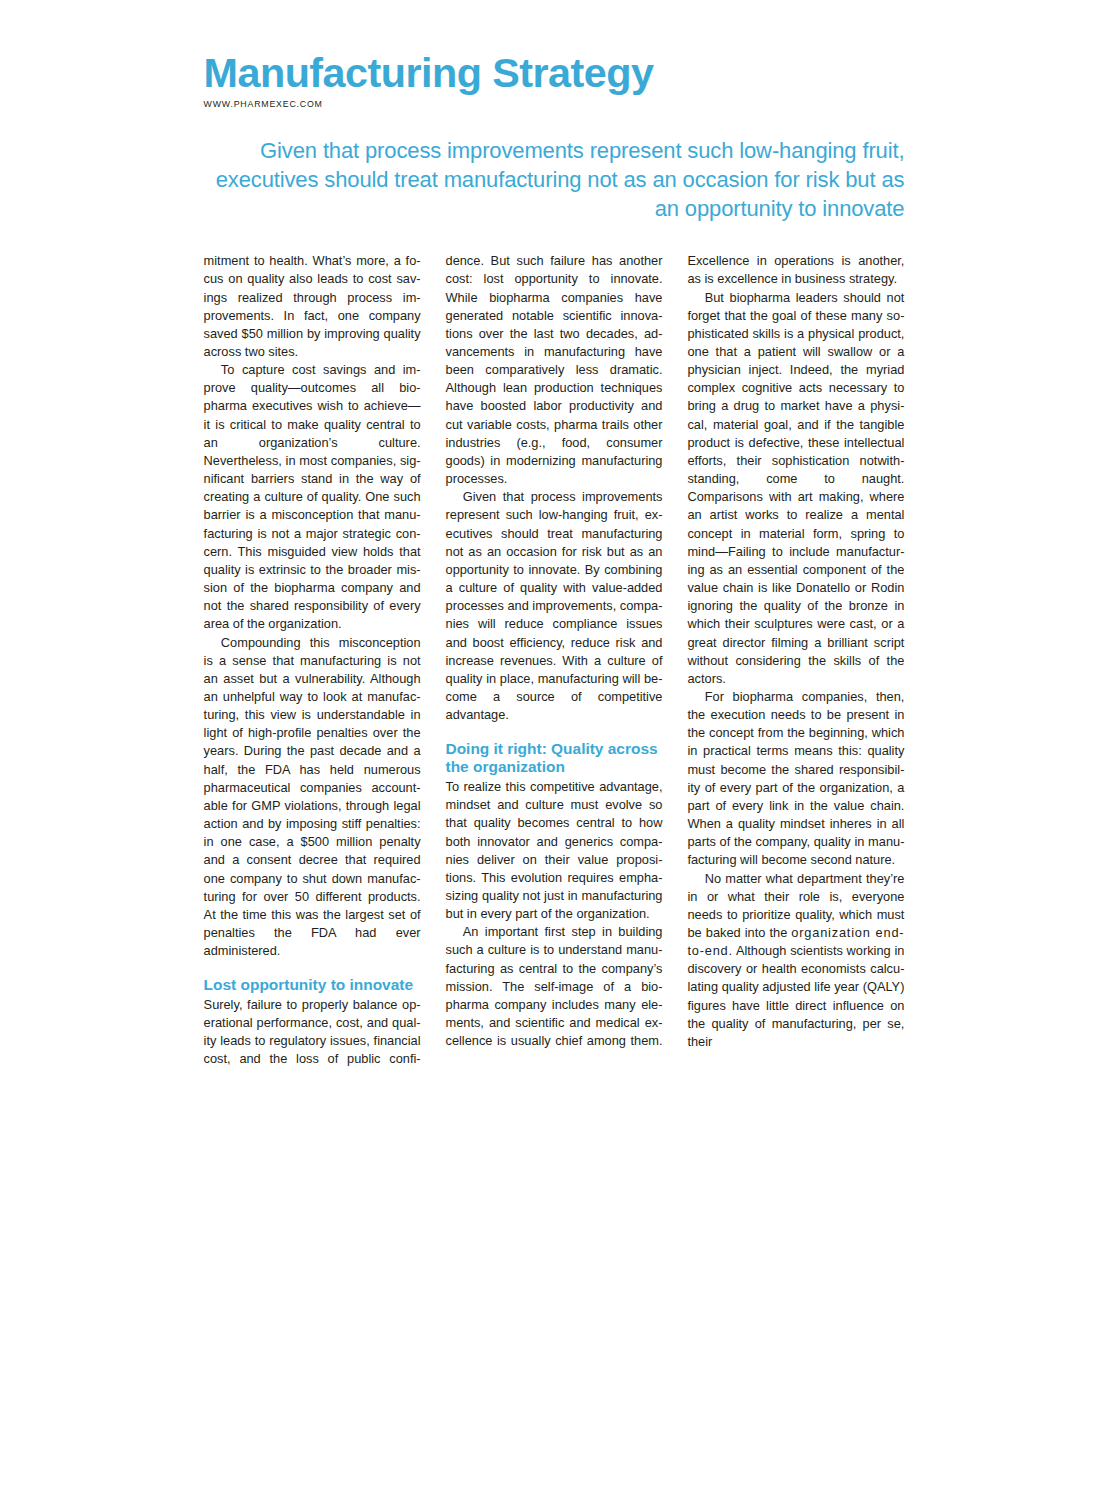Manufacturing Strategy
WWW.PHARMEXEC.COM
Given that process improvements represent such low-hanging fruit, executives should treat manufacturing not as an occasion for risk but as an opportunity to innovate
mitment to health. What’s more, a focus on quality also leads to cost savings realized through process improvements. In fact, one company saved $50 million by improving quality across two sites.
To capture cost savings and improve quality—outcomes all biopharma executives wish to achieve—it is critical to make quality central to an organization’s culture. Nevertheless, in most companies, significant barriers stand in the way of creating a culture of quality. One such barrier is a misconception that manufacturing is not a major strategic concern. This misguided view holds that quality is extrinsic to the broader mission of the biopharma company and not the shared responsibility of every area of the organization.
Compounding this misconception is a sense that manufacturing is not an asset but a vulnerability. Although an unhelpful way to look at manufacturing, this view is understandable in light of high-profile penalties over the years. During the past decade and a half, the FDA has held numerous pharmaceutical companies accountable for GMP violations, through legal action and by imposing stiff penalties: in one case, a $500 million penalty and a consent decree that required one company to shut down manufacturing for over 50 different products. At the time this was the largest set of penalties the FDA had ever administered.
Lost opportunity to innovate
Surely, failure to properly balance operational performance, cost, and quality leads to regulatory issues, financial cost, and the loss of public confidence. But such failure has another cost: lost opportunity to innovate. While biopharma companies have generated notable scientific innovations over the last two decades, advancements in manufacturing have been comparatively less dramatic. Although lean production techniques have boosted labor productivity and cut variable costs, pharma trails other industries (e.g., food, consumer goods) in modernizing manufacturing processes.
Given that process improvements represent such low-hanging fruit, executives should treat manufacturing not as an occasion for risk but as an opportunity to innovate. By combining a culture of quality with value-added processes and improvements, companies will reduce compliance issues and boost efficiency, reduce risk and increase revenues. With a culture of quality in place, manufacturing will become a source of competitive advantage.
Doing it right: Quality across the organization
To realize this competitive advantage, mindset and culture must evolve so that quality becomes central to how both innovator and generics companies deliver on their value propositions. This evolution requires emphasizing quality not just in manufacturing but in every part of the organization.
An important first step in building such a culture is to understand manufacturing as central to the company’s mission. The self-image of a biopharma company includes many elements, and scientific and medical excellence is usually chief among them. Excellence in operations is another, as is excellence in business strategy.
But biopharma leaders should not forget that the goal of these many sophisticated skills is a physical product, one that a patient will swallow or a physician inject. Indeed, the myriad complex cognitive acts necessary to bring a drug to market have a physical, material goal, and if the tangible product is defective, these intellectual efforts, their sophistication notwithstanding, come to naught. Comparisons with art making, where an artist works to realize a mental concept in material form, spring to mind—Failing to include manufacturing as an essential component of the value chain is like Donatello or Rodin ignoring the quality of the bronze in which their sculptures were cast, or a great director filming a brilliant script without considering the skills of the actors.
For biopharma companies, then, the execution needs to be present in the concept from the beginning, which in practical terms means this: quality must become the shared responsibility of every part of the organization, a part of every link in the value chain. When a quality mindset inheres in all parts of the company, quality in manufacturing will become second nature.
No matter what department they’re in or what their role is, everyone needs to prioritize quality, which must be baked into the organization end-to-end. Although scientists working in discovery or health economists calculating quality adjusted life year (QALY) figures have little direct influence on the quality of manufacturing, per se, their